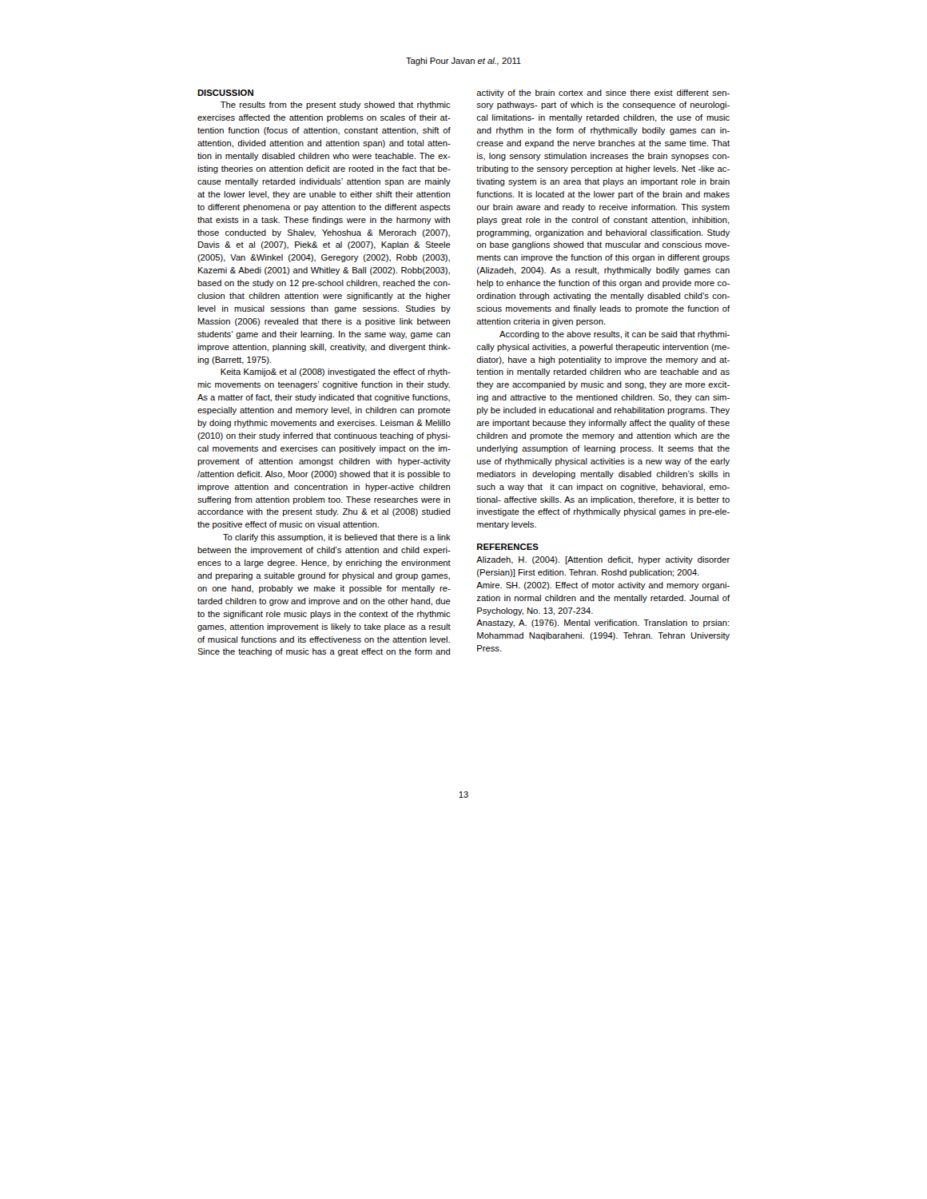Taghi Pour Javan et al., 2011
DISCUSSION
The results from the present study showed that rhythmic exercises affected the attention problems on scales of their attention function (focus of attention, constant attention, shift of attention, divided attention and attention span) and total attention in mentally disabled children who were teachable. The existing theories on attention deficit are rooted in the fact that because mentally retarded individuals’ attention span are mainly at the lower level, they are unable to either shift their attention to different phenomena or pay attention to the different aspects that exists in a task. These findings were in the harmony with those conducted by Shalev, Yehoshua & Merorach (2007), Davis & et al (2007), Piek& et al (2007), Kaplan & Steele (2005), Van &Winkel (2004), Geregory (2002), Robb (2003), Kazemi & Abedi (2001) and Whitley & Ball (2002). Robb(2003), based on the study on 12 pre-school children, reached the conclusion that children attention were significantly at the higher level in musical sessions than game sessions. Studies by Massion (2006) revealed that there is a positive link between students’ game and their learning. In the same way, game can improve attention, planning skill, creativity, and divergent thinking (Barrett, 1975).
Keita Kamijo& et al (2008) investigated the effect of rhythmic movements on teenagers’ cognitive function in their study. As a matter of fact, their study indicated that cognitive functions, especially attention and memory level, in children can promote by doing rhythmic movements and exercises. Leisman & Melillo (2010) on their study inferred that continuous teaching of physical movements and exercises can positively impact on the improvement of attention amongst children with hyper-activity /attention deficit. Also, Moor (2000) showed that it is possible to improve attention and concentration in hyper-active children suffering from attention problem too. These researches were in accordance with the present study. Zhu & et al (2008) studied the positive effect of music on visual attention.
To clarify this assumption, it is believed that there is a link between the improvement of child’s attention and child experiences to a large degree. Hence, by enriching the environment and preparing a suitable ground for physical and group games, on one hand, probably we make it possible for mentally retarded children to grow and improve and on the other hand, due to the significant role music plays in the context of the rhythmic games, attention improvement is likely to take place as a result of musical functions and its effectiveness on the attention level. Since the teaching of music has a great effect on the form and activity of the brain cortex and since there exist different sensory pathways- part of which is the consequence of neurological limitations- in mentally retarded children, the use of music and rhythm in the form of rhythmically bodily games can increase and expand the nerve branches at the same time. That is, long sensory stimulation increases the brain synopses contributing to the sensory perception at higher levels. Net -like activating system is an area that plays an important role in brain functions. It is located at the lower part of the brain and makes our brain aware and ready to receive information. This system plays great role in the control of constant attention, inhibition, programming, organization and behavioral classification. Study on base ganglions showed that muscular and conscious movements can improve the function of this organ in different groups (Alizadeh, 2004). As a result, rhythmically bodily games can help to enhance the function of this organ and provide more coordination through activating the mentally disabled child’s conscious movements and finally leads to promote the function of attention criteria in given person.
According to the above results, it can be said that rhythmically physical activities, a powerful therapeutic intervention (mediator), have a high potentiality to improve the memory and attention in mentally retarded children who are teachable and as they are accompanied by music and song, they are more exciting and attractive to the mentioned children. So, they can simply be included in educational and rehabilitation programs. They are important because they informally affect the quality of these children and promote the memory and attention which are the underlying assumption of learning process. It seems that the use of rhythmically physical activities is a new way of the early mediators in developing mentally disabled children’s skills in such a way that it can impact on cognitive, behavioral, emotional- affective skills. As an implication, therefore, it is better to investigate the effect of rhythmically physical games in pre-elementary levels.
REFERENCES
Alizadeh, H. (2004). [Attention deficit, hyper activity disorder (Persian)] First edition. Tehran. Roshd publication; 2004.
Amire. SH. (2002). Effect of motor activity and memory organization in normal children and the mentally retarded. Journal of Psychology, No. 13, 207-234.
Anastazy, A. (1976). Mental verification. Translation to prsian: Mohammad Naqibaraheni. (1994). Tehran. Tehran University Press.
13